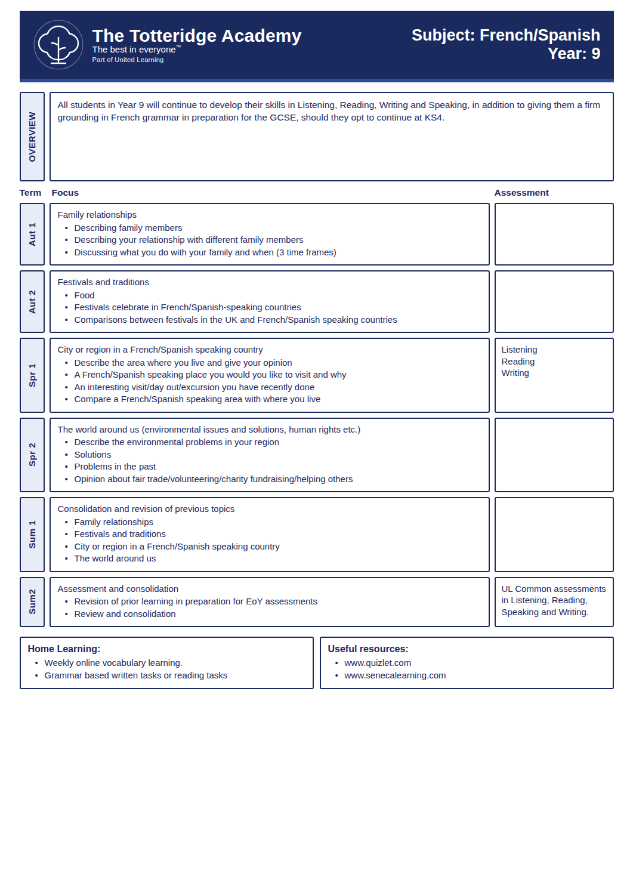The Totteridge Academy
The best in everyone™
Part of United Learning
Subject: French/Spanish
Year: 9
OVERVIEW
All students in Year 9 will continue to develop their skills in Listening, Reading, Writing and Speaking, in addition to giving them a firm grounding in French grammar in preparation for the GCSE, should they opt to continue at KS4.
Term
Focus
Assessment
Aut 1
Family relationships
Describing family members
Describing your relationship with different family members
Discussing what you do with your family and when (3 time frames)
Aut 2
Festivals and traditions
Food
Festivals celebrate in French/Spanish-speaking countries
Comparisons between festivals in the UK and French/Spanish speaking countries
Spr 1
City or region in a French/Spanish speaking country
Describe the area where you live and give your opinion
A French/Spanish speaking place you would you like to visit and why
An interesting visit/day out/excursion you have recently done
Compare a French/Spanish speaking area with where you live
Listening
Reading
Writing
Spr 2
The world around us (environmental issues and solutions, human rights etc.)
Describe the environmental problems in your region
Solutions
Problems in the past
Opinion about fair trade/volunteering/charity fundraising/helping others
Sum 1
Consolidation and revision of previous topics
Family relationships
Festivals and traditions
City or region in a French/Spanish speaking country
The world around us
Sum2
Assessment and consolidation
Revision of prior learning in preparation for EoY assessments
Review and consolidation
UL Common assessments in Listening, Reading, Speaking and Writing.
Home Learning:
Weekly online vocabulary learning.
Grammar based written tasks or reading tasks
Useful resources:
www.quizlet.com
www.senecalearning.com